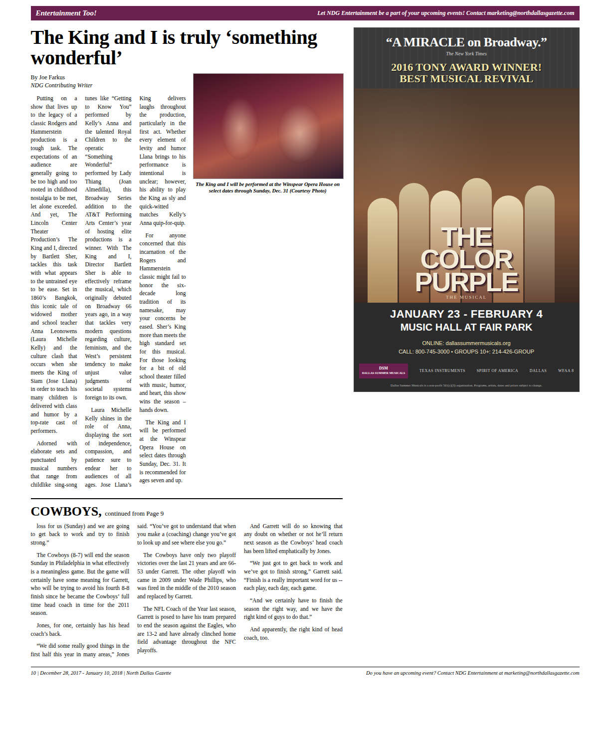Entertainment Too!
Let NDG Entertainment be a part of your upcoming events! Contact marketing@northdallasgazette.com
The King and I is truly ‘something wonderful’
The King and I will be performed at the Winspear Opera House on select dates through Sunday, Dec. 31 (Courtesy Photo)
By Joe Farkus
NDG Contributing Writer
Putting on a show that lives up to the legacy of a classic Rodgers and Hammerstein production is a tough task. The expectations of an audience are generally going to be too high and too rooted in childhood nostalgia to be met, let alone exceeded. And yet, The Lincoln Center Theater Production’s The King and I, directed by Bartlett Sher, tackles this task with what appears to the untrained eye to be ease. Set in 1860’s Bangkok, this iconic tale of widowed mother and school teacher Anna Leonowens (Laura Michelle Kelly) and the culture clash that occurs when she meets the King of Siam (Jose Llana) in order to teach his many children is delivered with class and humor by a top-rate cast of performers.
Adorned with elaborate sets and punctuated by musical numbers that range from childlike sing-song tunes like “Getting to Know You” performed by Kelly’s Anna and the talented Royal Children to the operatic “Something Wonderful” performed by Lady Thiang (Joan Almedilla), this Broadway Series addition to the AT&T Performing Arts Center’s year of hosting elite productions is a winner. With The King and I, Director Bartlett Sher is able to effectively reframe the musical, which originally debuted on Broadway 66 years ago, in a way that tackles very modern questions regarding culture, feminism, and the West’s persistent tendency to make unjust value judgments of societal systems foreign to its own.
Laura Michelle Kelly shines in the role of Anna, displaying the sort of independence, compassion, and patience sure to endear her to audiences of all ages. Jose Llana’s King delivers laughs throughout the production, particularly in the first act. Whether every element of levity and humor Llana brings to his performance is intentional is unclear; however, his ability to play the King as sly and quick-witted matches Kelly’s Anna quip-for-quip.
For anyone concerned that this incarnation of the Rogers and Hammerstein classic might fail to honor the six-decade long tradition of its namesake, may your concerns be eased. Sher’s King more than meets the high standard set for this musical. For those looking for a bit of old school theater filled with music, humor, and heart, this show wins the season – hands down.
The King and I will be performed at the Winspear Opera House on select dates through Sunday, Dec. 31. It is recommended for ages seven and up.
COWBOYS, continued from Page 9
loss for us (Sunday) and we are going to get back to work and try to finish strong.”
The Cowboys (8-7) will end the season Sunday in Philadelphia in what effectively is a meaningless game. But the game will certainly have some meaning for Garrett, who will be trying to avoid his fourth 8-8 finish since he became the Cowboys’ full time head coach in time for the 2011 season.
Jones, for one, certainly has his head coach’s back.
“We did some really good things in the first half this year in many areas,” Jones said. “You’ve got to understand that when you make a (coaching) change you’ve got to look up and see where else you go.”
The Cowboys have only two playoff victories over the last 21 years and are 66-53 under Garrett. The other playoff win came in 2009 under Wade Phillips, who was fired in the middle of the 2010 season and replaced by Garrett.
The NFL Coach of the Year last season, Garrett is posed to have his team prepared to end the season against the Eagles, who are 13-2 and have already clinched home field advantage throughout the NFC playoffs.
And Garrett will do so knowing that any doubt on whether or not he’ll return next season as the Cowboys’ head coach has been lifted emphatically by Jones.
“We just got to get back to work and we’ve got to finish strong,” Garrett said. “Finish is a really important word for us -- each play, each day, each game.
“And we certainly have to finish the season the right way, and we have the right kind of guys to do that.”
And apparently, the right kind of head coach, too.
“A MIRACLE on Broadway.”
The New York Times
2016 TONY AWARD WINNER!
BEST MUSICAL REVIVAL
THE
COLOR
PURPLE
THE MUSICAL
JANUARY 23 - FEBRUARY 4
MUSIC HALL AT FAIR PARK
ONLINE: dallassummermusicals.org
CALL: 800-745-3000 • GROUPS 10+: 214-426-GROUP
DSM
DALLAS SUMMER MUSICALS
TEXAS INSTRUMENTS
SPIRIT OF AMERICA
DALLAS
WFAA 8
Dallas Summer Musicals is a non-profit 501(c)(3) organization. Programs, artists, dates and prices subject to change.
10 | December 28, 2017 - January 10, 2018 | North Dallas Gazette
Do you have an upcoming event? Contact NDG Entertainment at marketing@northdallasgazette.com